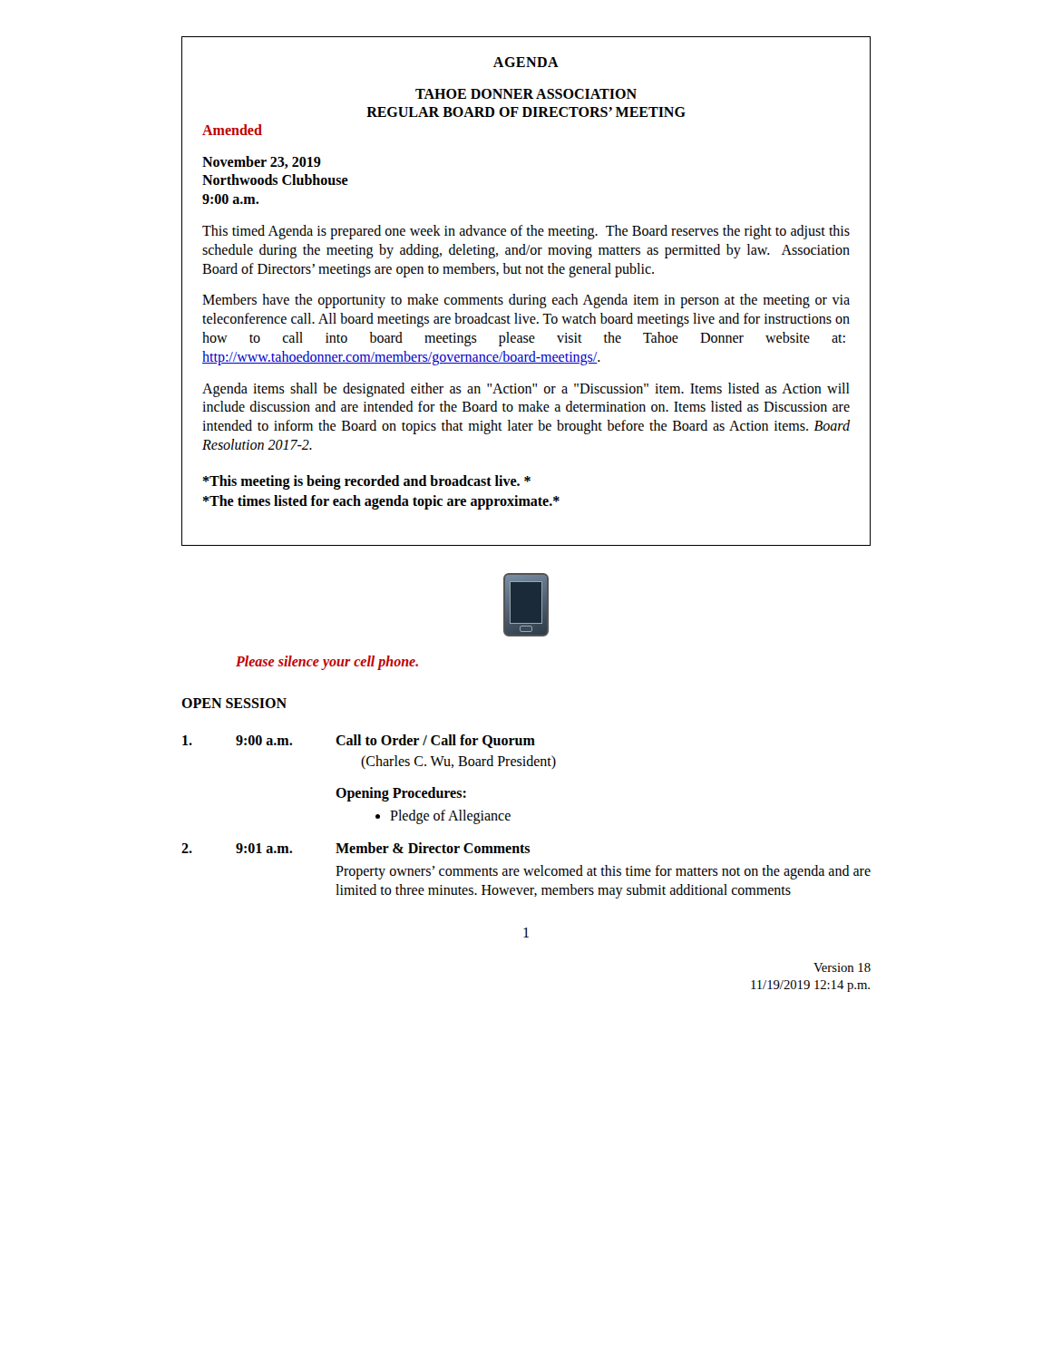AGENDA
TAHOE DONNER ASSOCIATION
REGULAR BOARD OF DIRECTORS’ MEETING
Amended
November 23, 2019
Northwoods Clubhouse
9:00 a.m.
This timed Agenda is prepared one week in advance of the meeting. The Board reserves the right to adjust this schedule during the meeting by adding, deleting, and/or moving matters as permitted by law. Association Board of Directors’ meetings are open to members, but not the general public.
Members have the opportunity to make comments during each Agenda item in person at the meeting or via teleconference call. All board meetings are broadcast live. To watch board meetings live and for instructions on how to call into board meetings please visit the Tahoe Donner website at: http://www.tahoedonner.com/members/governance/board-meetings/.
Agenda items shall be designated either as an "Action" or a "Discussion" item. Items listed as Action will include discussion and are intended for the Board to make a determination on. Items listed as Discussion are intended to inform the Board on topics that might later be brought before the Board as Action items. Board Resolution 2017-2.
*This meeting is being recorded and broadcast live. *
*The times listed for each agenda topic are approximate.*
Please silence your cell phone.
OPEN SESSION
| 1. | 9:00 a.m. | Call to Order / Call for Quorum (Charles C. Wu, Board President) Opening Procedures: Pledge of Allegiance |
| 2. | 9:01 a.m. | Member & Director Comments Property owners’ comments are welcomed at this time for matters not on the agenda and are limited to three minutes. However, members may submit additional comments |
1
Version 18
11/19/2019 12:14 p.m.